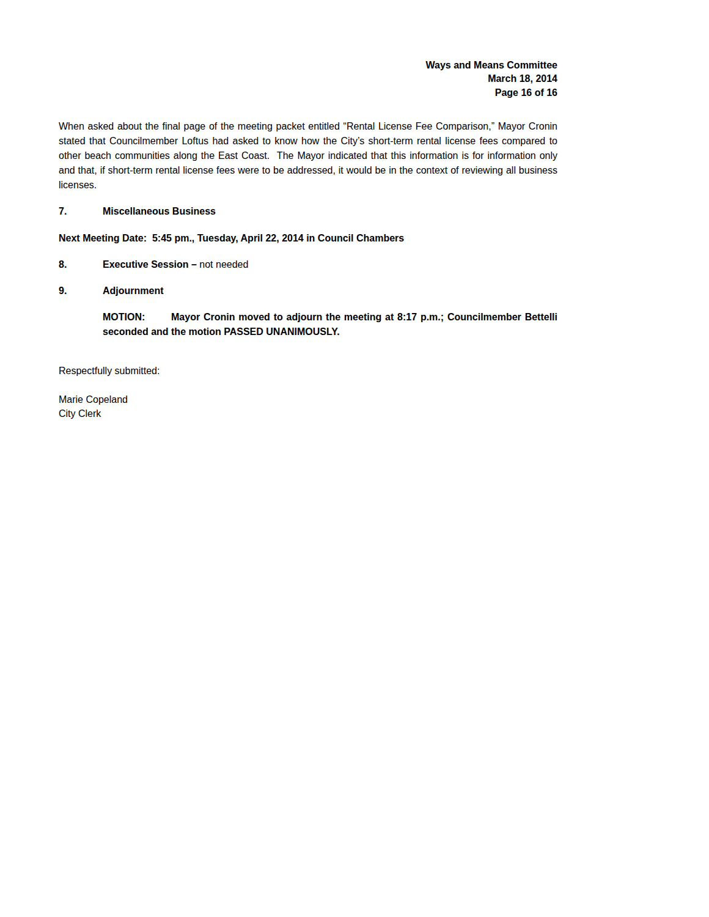Ways and Means Committee
March 18, 2014
Page 16 of 16
When asked about the final page of the meeting packet entitled “Rental License Fee Comparison,” Mayor Cronin stated that Councilmember Loftus had asked to know how the City’s short-term rental license fees compared to other beach communities along the East Coast. The Mayor indicated that this information is for information only and that, if short-term rental license fees were to be addressed, it would be in the context of reviewing all business licenses.
7. Miscellaneous Business
Next Meeting Date: 5:45 pm., Tuesday, April 22, 2014 in Council Chambers
8. Executive Session – not needed
9. Adjournment
MOTION: Mayor Cronin moved to adjourn the meeting at 8:17 p.m.; Councilmember Bettelli seconded and the motion PASSED UNANIMOUSLY.
Respectfully submitted:
Marie Copeland
City Clerk